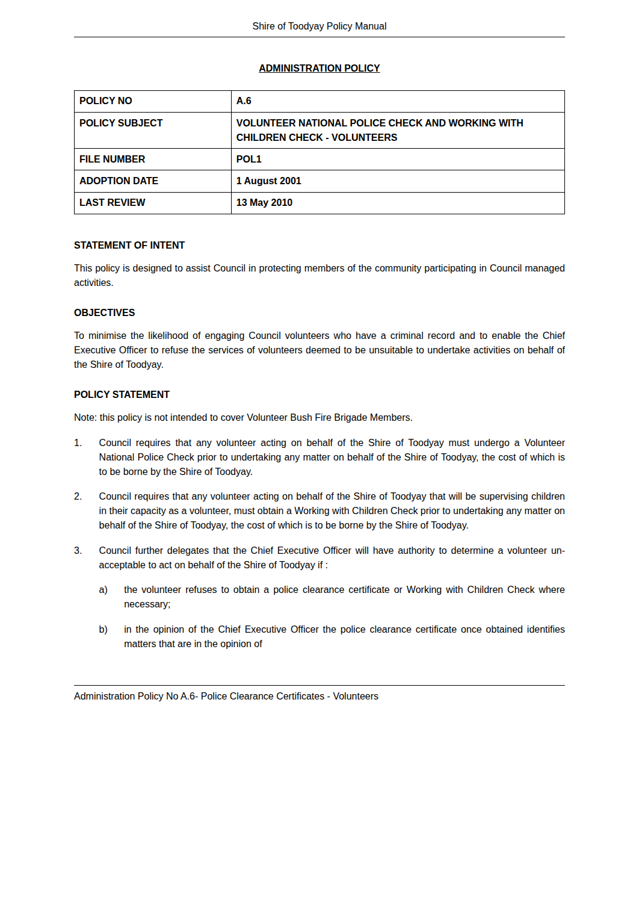Shire of Toodyay Policy Manual
ADMINISTRATION POLICY
| POLICY NO | A.6 |
| POLICY SUBJECT | VOLUNTEER NATIONAL POLICE CHECK AND WORKING WITH CHILDREN CHECK - VOLUNTEERS |
| FILE NUMBER | POL1 |
| ADOPTION DATE | 1 August 2001 |
| LAST REVIEW | 13 May 2010 |
STATEMENT OF INTENT
This policy is designed to assist Council in protecting members of the community participating in Council managed activities.
OBJECTIVES
To minimise the likelihood of engaging Council volunteers who have a criminal record and to enable the Chief Executive Officer to refuse the services of volunteers deemed to be unsuitable to undertake activities on behalf of the Shire of Toodyay.
POLICY STATEMENT
Note: this policy is not intended to cover Volunteer Bush Fire Brigade Members.
Council requires that any volunteer acting on behalf of the Shire of Toodyay must undergo a Volunteer National Police Check prior to undertaking any matter on behalf of the Shire of Toodyay, the cost of which is to be borne by the Shire of Toodyay.
Council requires that any volunteer acting on behalf of the Shire of Toodyay that will be supervising children in their capacity as a volunteer, must obtain a Working with Children Check prior to undertaking any matter on behalf of the Shire of Toodyay, the cost of which is to be borne by the Shire of Toodyay.
Council further delegates that the Chief Executive Officer will have authority to determine a volunteer un-acceptable to act on behalf of the Shire of Toodyay if :
the volunteer refuses to obtain a police clearance certificate or Working with Children Check where necessary;
in the opinion of the Chief Executive Officer the police clearance certificate once obtained identifies matters that are in the opinion of
Administration Policy No A.6- Police Clearance Certificates - Volunteers